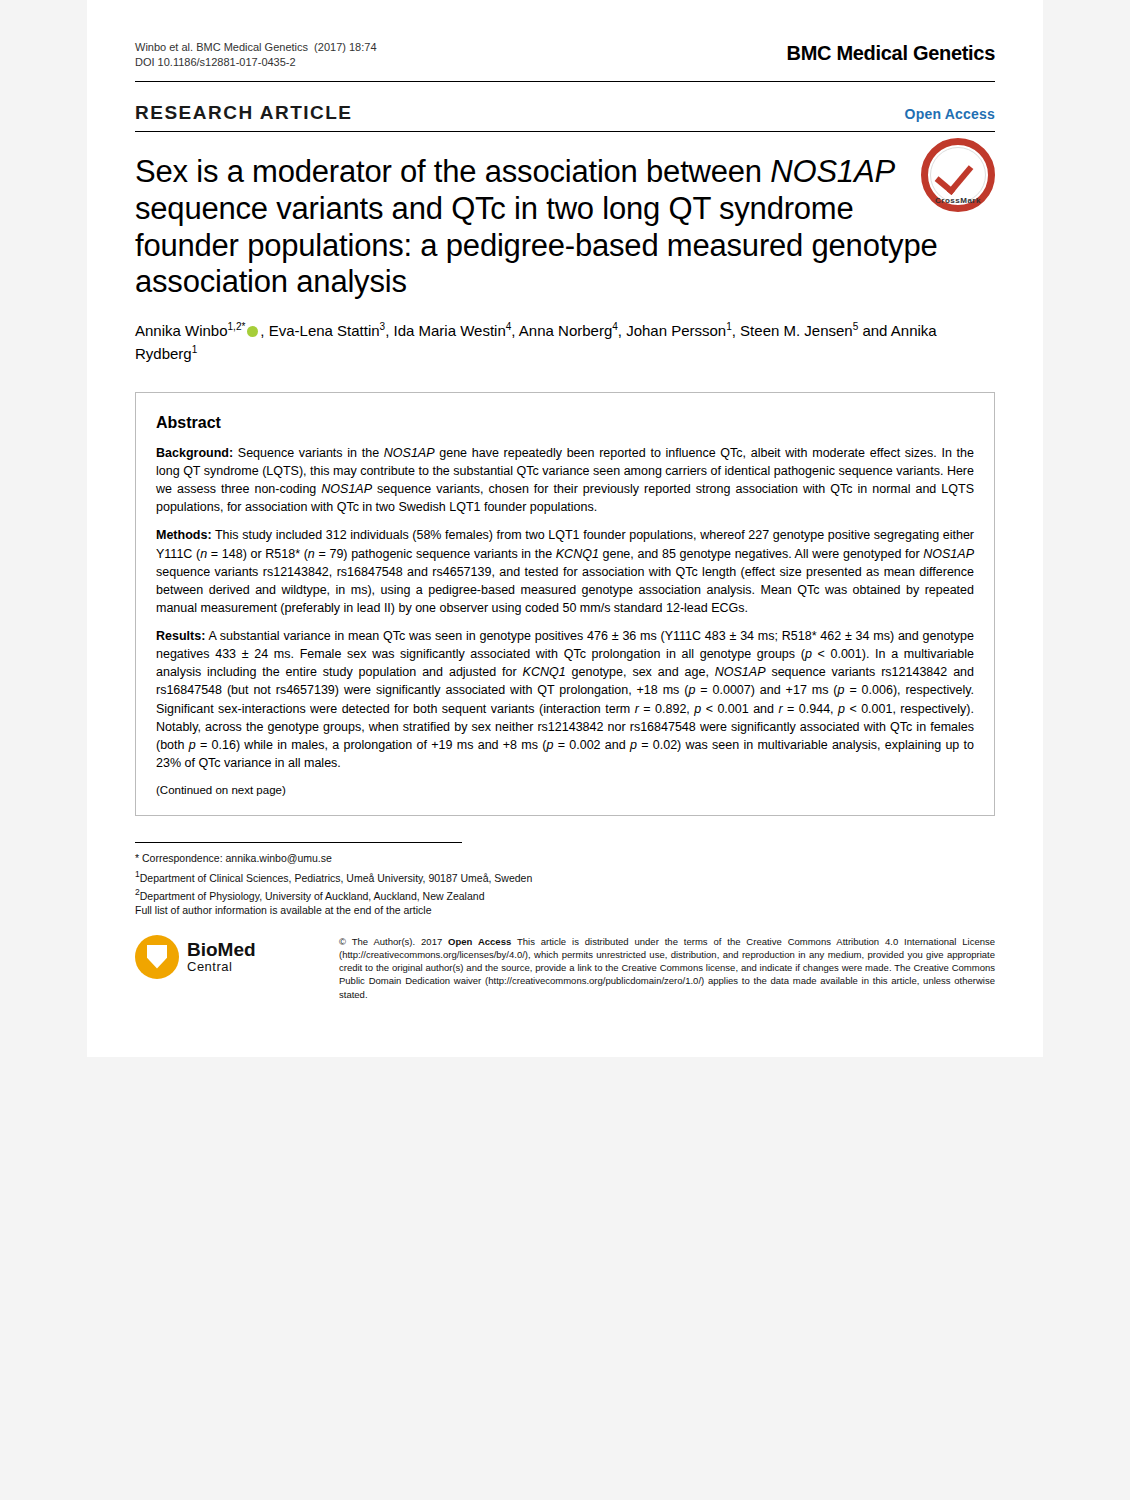Winbo et al. BMC Medical Genetics (2017) 18:74
DOI 10.1186/s12881-017-0435-2
BMC Medical Genetics
RESEARCH ARTICLE
Open Access
CrossMark
Sex is a moderator of the association between NOS1AP sequence variants and QTc in two long QT syndrome founder populations: a pedigree-based measured genotype association analysis
Annika Winbo1,2* , Eva-Lena Stattin3, Ida Maria Westin4, Anna Norberg4, Johan Persson1, Steen M. Jensen5 and Annika Rydberg1
Abstract
Background: Sequence variants in the NOS1AP gene have repeatedly been reported to influence QTc, albeit with moderate effect sizes. In the long QT syndrome (LQTS), this may contribute to the substantial QTc variance seen among carriers of identical pathogenic sequence variants. Here we assess three non-coding NOS1AP sequence variants, chosen for their previously reported strong association with QTc in normal and LQTS populations, for association with QTc in two Swedish LQT1 founder populations.
Methods: This study included 312 individuals (58% females) from two LQT1 founder populations, whereof 227 genotype positive segregating either Y111C (n = 148) or R518* (n = 79) pathogenic sequence variants in the KCNQ1 gene, and 85 genotype negatives. All were genotyped for NOS1AP sequence variants rs12143842, rs16847548 and rs4657139, and tested for association with QTc length (effect size presented as mean difference between derived and wildtype, in ms), using a pedigree-based measured genotype association analysis. Mean QTc was obtained by repeated manual measurement (preferably in lead II) by one observer using coded 50 mm/s standard 12-lead ECGs.
Results: A substantial variance in mean QTc was seen in genotype positives 476 ± 36 ms (Y111C 483 ± 34 ms; R518* 462 ± 34 ms) and genotype negatives 433 ± 24 ms. Female sex was significantly associated with QTc prolongation in all genotype groups (p < 0.001). In a multivariable analysis including the entire study population and adjusted for KCNQ1 genotype, sex and age, NOS1AP sequence variants rs12143842 and rs16847548 (but not rs4657139) were significantly associated with QT prolongation, +18 ms (p = 0.0007) and +17 ms (p = 0.006), respectively. Significant sex-interactions were detected for both sequent variants (interaction term r = 0.892, p < 0.001 and r = 0.944, p < 0.001, respectively). Notably, across the genotype groups, when stratified by sex neither rs12143842 nor rs16847548 were significantly associated with QTc in females (both p = 0.16) while in males, a prolongation of +19 ms and +8 ms (p = 0.002 and p = 0.02) was seen in multivariable analysis, explaining up to 23% of QTc variance in all males.
(Continued on next page)
* Correspondence: annika.winbo@umu.se
1Department of Clinical Sciences, Pediatrics, Umeå University, 90187 Umeå, Sweden
2Department of Physiology, University of Auckland, Auckland, New Zealand
Full list of author information is available at the end of the article
BioMedCentral
© The Author(s). 2017 Open Access This article is distributed under the terms of the Creative Commons Attribution 4.0 International License (http://creativecommons.org/licenses/by/4.0/), which permits unrestricted use, distribution, and reproduction in any medium, provided you give appropriate credit to the original author(s) and the source, provide a link to the Creative Commons license, and indicate if changes were made. The Creative Commons Public Domain Dedication waiver (http://creativecommons.org/publicdomain/zero/1.0/) applies to the data made available in this article, unless otherwise stated.